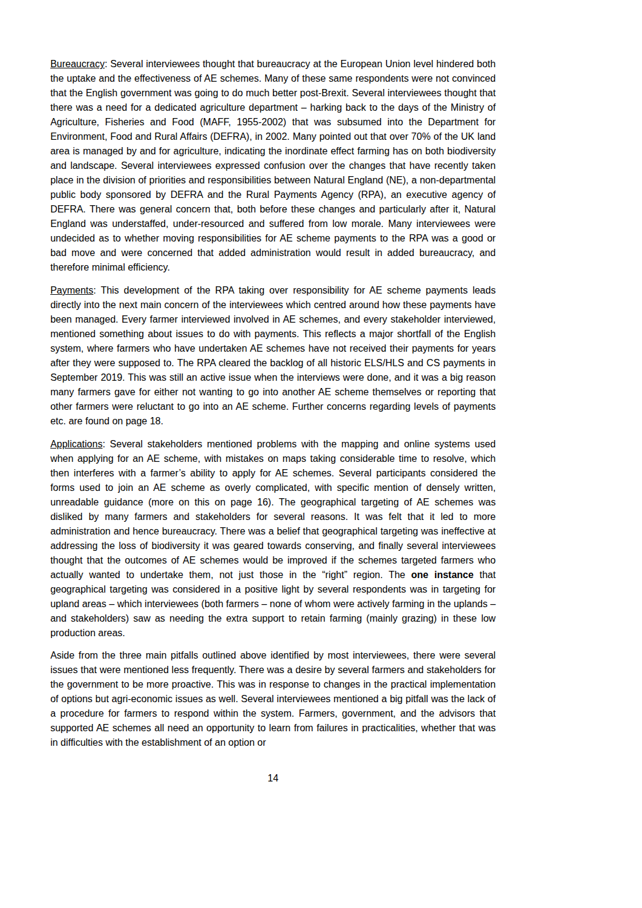Bureaucracy: Several interviewees thought that bureaucracy at the European Union level hindered both the uptake and the effectiveness of AE schemes. Many of these same respondents were not convinced that the English government was going to do much better post-Brexit. Several interviewees thought that there was a need for a dedicated agriculture department – harking back to the days of the Ministry of Agriculture, Fisheries and Food (MAFF, 1955-2002) that was subsumed into the Department for Environment, Food and Rural Affairs (DEFRA), in 2002. Many pointed out that over 70% of the UK land area is managed by and for agriculture, indicating the inordinate effect farming has on both biodiversity and landscape. Several interviewees expressed confusion over the changes that have recently taken place in the division of priorities and responsibilities between Natural England (NE), a non-departmental public body sponsored by DEFRA and the Rural Payments Agency (RPA), an executive agency of DEFRA. There was general concern that, both before these changes and particularly after it, Natural England was understaffed, under-resourced and suffered from low morale. Many interviewees were undecided as to whether moving responsibilities for AE scheme payments to the RPA was a good or bad move and were concerned that added administration would result in added bureaucracy, and therefore minimal efficiency.
Payments: This development of the RPA taking over responsibility for AE scheme payments leads directly into the next main concern of the interviewees which centred around how these payments have been managed. Every farmer interviewed involved in AE schemes, and every stakeholder interviewed, mentioned something about issues to do with payments. This reflects a major shortfall of the English system, where farmers who have undertaken AE schemes have not received their payments for years after they were supposed to. The RPA cleared the backlog of all historic ELS/HLS and CS payments in September 2019. This was still an active issue when the interviews were done, and it was a big reason many farmers gave for either not wanting to go into another AE scheme themselves or reporting that other farmers were reluctant to go into an AE scheme. Further concerns regarding levels of payments etc. are found on page 18.
Applications: Several stakeholders mentioned problems with the mapping and online systems used when applying for an AE scheme, with mistakes on maps taking considerable time to resolve, which then interferes with a farmer’s ability to apply for AE schemes. Several participants considered the forms used to join an AE scheme as overly complicated, with specific mention of densely written, unreadable guidance (more on this on page 16). The geographical targeting of AE schemes was disliked by many farmers and stakeholders for several reasons. It was felt that it led to more administration and hence bureaucracy. There was a belief that geographical targeting was ineffective at addressing the loss of biodiversity it was geared towards conserving, and finally several interviewees thought that the outcomes of AE schemes would be improved if the schemes targeted farmers who actually wanted to undertake them, not just those in the “right” region. The one instance that geographical targeting was considered in a positive light by several respondents was in targeting for upland areas – which interviewees (both farmers – none of whom were actively farming in the uplands – and stakeholders) saw as needing the extra support to retain farming (mainly grazing) in these low production areas.
Aside from the three main pitfalls outlined above identified by most interviewees, there were several issues that were mentioned less frequently. There was a desire by several farmers and stakeholders for the government to be more proactive. This was in response to changes in the practical implementation of options but agri-economic issues as well. Several interviewees mentioned a big pitfall was the lack of a procedure for farmers to respond within the system. Farmers, government, and the advisors that supported AE schemes all need an opportunity to learn from failures in practicalities, whether that was in difficulties with the establishment of an option or
14